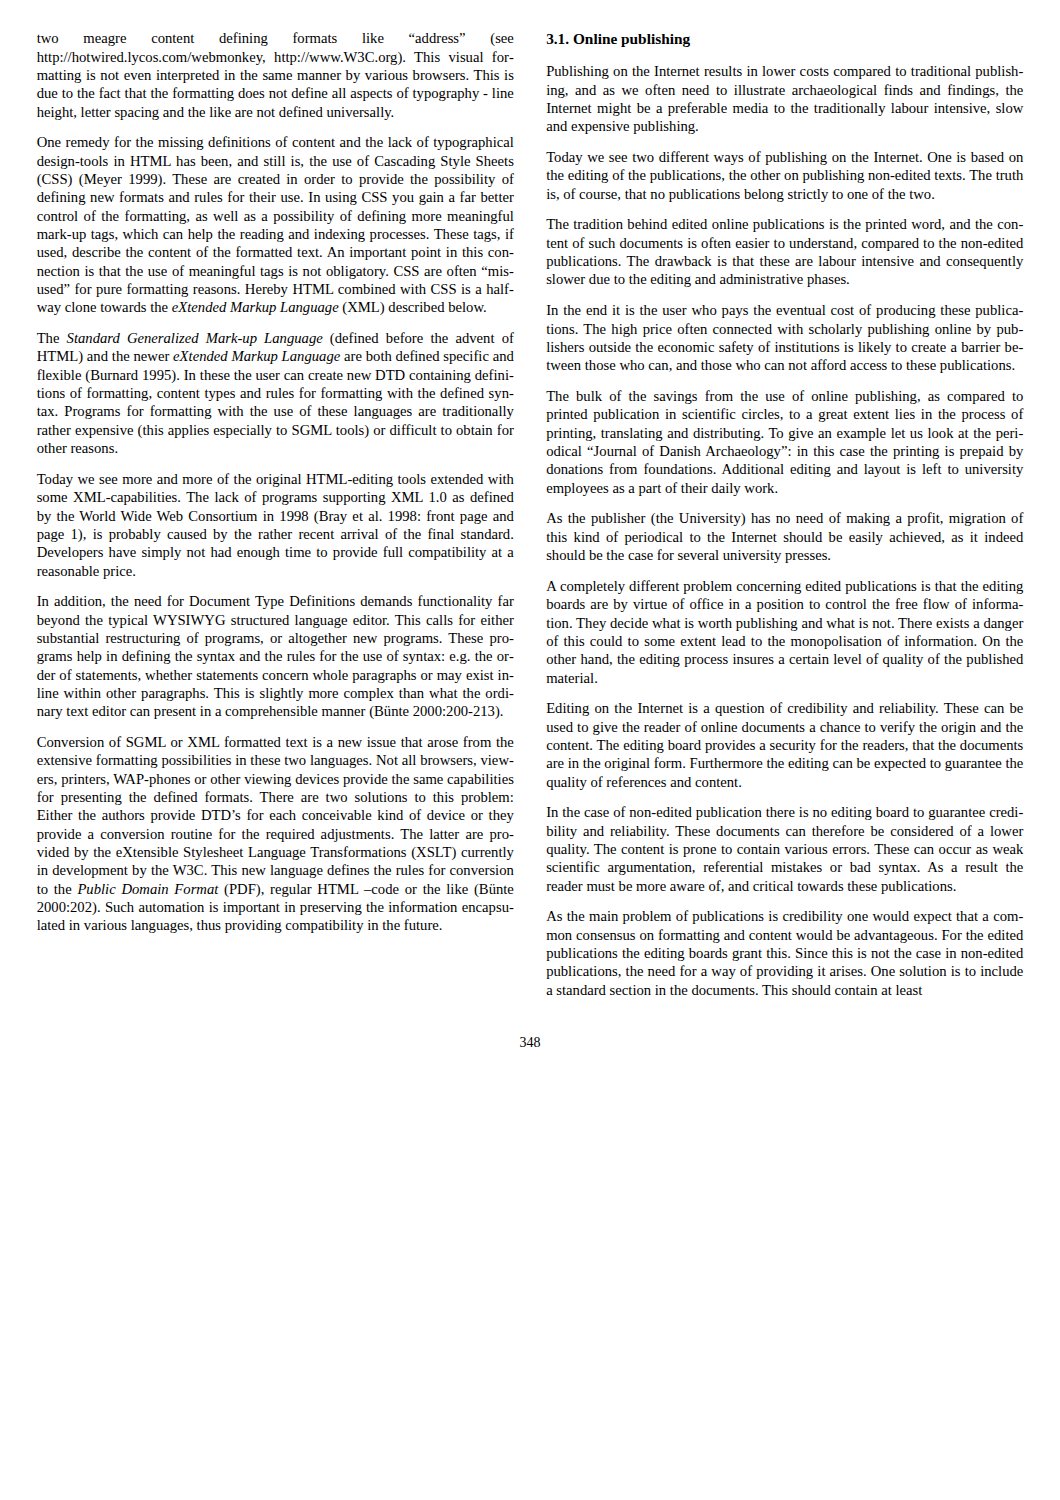two meagre content defining formats like “address” (see http://hotwired.lycos.com/webmonkey, http://www.W3C.org). This visual formatting is not even interpreted in the same manner by various browsers. This is due to the fact that the formatting does not define all aspects of typography - line height, letter spacing and the like are not defined universally.
One remedy for the missing definitions of content and the lack of typographical design-tools in HTML has been, and still is, the use of Cascading Style Sheets (CSS) (Meyer 1999). These are created in order to provide the possibility of defining new formats and rules for their use. In using CSS you gain a far better control of the formatting, as well as a possibility of defining more meaningful mark-up tags, which can help the reading and indexing processes. These tags, if used, describe the content of the formatted text. An important point in this connection is that the use of meaningful tags is not obligatory. CSS are often “misused” for pure formatting reasons. Hereby HTML combined with CSS is a halfway clone towards the eXtended Markup Language (XML) described below.
The Standard Generalized Mark-up Language (defined before the advent of HTML) and the newer eXtended Markup Language are both defined specific and flexible (Burnard 1995). In these the user can create new DTD containing definitions of formatting, content types and rules for formatting with the defined syntax. Programs for formatting with the use of these languages are traditionally rather expensive (this applies especially to SGML tools) or difficult to obtain for other reasons.
Today we see more and more of the original HTML-editing tools extended with some XML-capabilities. The lack of programs supporting XML 1.0 as defined by the World Wide Web Consortium in 1998 (Bray et al. 1998: front page and page 1), is probably caused by the rather recent arrival of the final standard. Developers have simply not had enough time to provide full compatibility at a reasonable price.
In addition, the need for Document Type Definitions demands functionality far beyond the typical WYSIWYG structured language editor. This calls for either substantial restructuring of programs, or altogether new programs. These programs help in defining the syntax and the rules for the use of syntax: e.g. the order of statements, whether statements concern whole paragraphs or may exist inline within other paragraphs. This is slightly more complex than what the ordinary text editor can present in a comprehensible manner (Bünte 2000:200-213).
Conversion of SGML or XML formatted text is a new issue that arose from the extensive formatting possibilities in these two languages. Not all browsers, viewers, printers, WAP-phones or other viewing devices provide the same capabilities for presenting the defined formats. There are two solutions to this problem: Either the authors provide DTD’s for each conceivable kind of device or they provide a conversion routine for the required adjustments. The latter are provided by the eXtensible Stylesheet Language Transformations (XSLT) currently in development by the W3C. This new language defines the rules for conversion to the Public Domain Format (PDF), regular HTML –code or the like (Bünte 2000:202). Such automation is important in preserving the information encapsulated in various languages, thus providing compatibility in the future.
3.1. Online publishing
Publishing on the Internet results in lower costs compared to traditional publishing, and as we often need to illustrate archaeological finds and findings, the Internet might be a preferable media to the traditionally labour intensive, slow and expensive publishing.
Today we see two different ways of publishing on the Internet. One is based on the editing of the publications, the other on publishing non-edited texts. The truth is, of course, that no publications belong strictly to one of the two.
The tradition behind edited online publications is the printed word, and the content of such documents is often easier to understand, compared to the non-edited publications. The drawback is that these are labour intensive and consequently slower due to the editing and administrative phases.
In the end it is the user who pays the eventual cost of producing these publications. The high price often connected with scholarly publishing online by publishers outside the economic safety of institutions is likely to create a barrier between those who can, and those who can not afford access to these publications.
The bulk of the savings from the use of online publishing, as compared to printed publication in scientific circles, to a great extent lies in the process of printing, translating and distributing. To give an example let us look at the periodical “Journal of Danish Archaeology”: in this case the printing is prepaid by donations from foundations. Additional editing and layout is left to university employees as a part of their daily work.
As the publisher (the University) has no need of making a profit, migration of this kind of periodical to the Internet should be easily achieved, as it indeed should be the case for several university presses.
A completely different problem concerning edited publications is that the editing boards are by virtue of office in a position to control the free flow of information. They decide what is worth publishing and what is not. There exists a danger of this could to some extent lead to the monopolisation of information. On the other hand, the editing process insures a certain level of quality of the published material.
Editing on the Internet is a question of credibility and reliability. These can be used to give the reader of online documents a chance to verify the origin and the content. The editing board provides a security for the readers, that the documents are in the original form. Furthermore the editing can be expected to guarantee the quality of references and content.
In the case of non-edited publication there is no editing board to guarantee credibility and reliability. These documents can therefore be considered of a lower quality. The content is prone to contain various errors. These can occur as weak scientific argumentation, referential mistakes or bad syntax. As a result the reader must be more aware of, and critical towards these publications.
As the main problem of publications is credibility one would expect that a common consensus on formatting and content would be advantageous. For the edited publications the editing boards grant this. Since this is not the case in non-edited publications, the need for a way of providing it arises. One solution is to include a standard section in the documents. This should contain at least
348